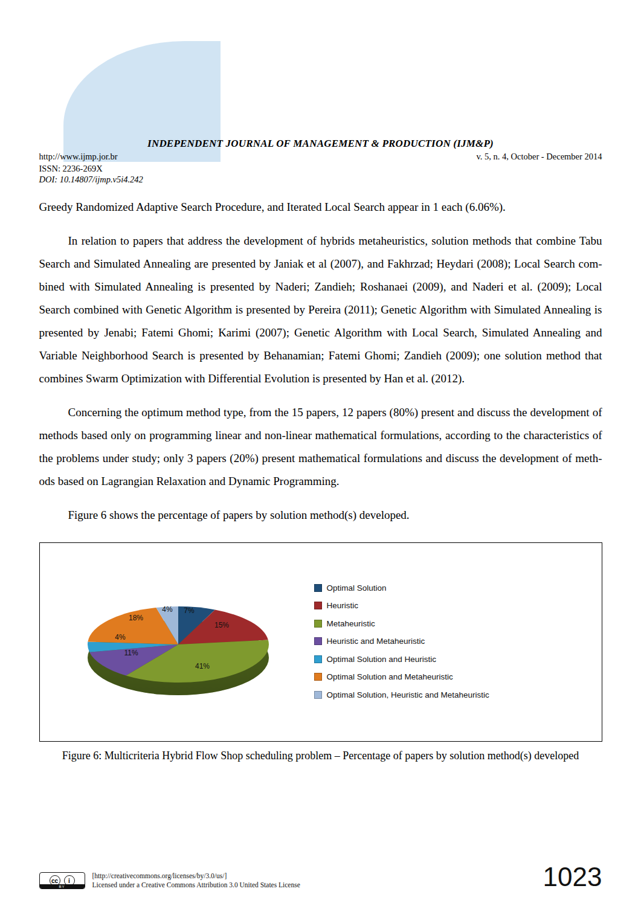INDEPENDENT JOURNAL OF MANAGEMENT & PRODUCTION (IJM&P)
http://www.ijmp.jor.br
ISSN: 2236-269X
v. 5, n. 4, October - December 2014
DOI: 10.14807/ijmp.v5i4.242
Greedy Randomized Adaptive Search Procedure, and Iterated Local Search appear in 1 each (6.06%).
In relation to papers that address the development of hybrids metaheuristics, solution methods that combine Tabu Search and Simulated Annealing are presented by Janiak et al (2007), and Fakhrzad; Heydari (2008); Local Search combined with Simulated Annealing is presented by Naderi; Zandieh; Roshanaei (2009), and Naderi et al. (2009); Local Search combined with Genetic Algorithm is presented by Pereira (2011); Genetic Algorithm with Simulated Annealing is presented by Jenabi; Fatemi Ghomi; Karimi (2007); Genetic Algorithm with Local Search, Simulated Annealing and Variable Neighborhood Search is presented by Behanamian; Fatemi Ghomi; Zandieh (2009); one solution method that combines Swarm Optimization with Differential Evolution is presented by Han et al. (2012).
Concerning the optimum method type, from the 15 papers, 12 papers (80%) present and discuss the development of methods based only on programming linear and non-linear mathematical formulations, according to the characteristics of the problems under study; only 3 papers (20%) present mathematical formulations and discuss the development of methods based on Lagrangian Relaxation and Dynamic Programming.
Figure 6 shows the percentage of papers by solution method(s) developed.
7% 15% 41% 11% 4% 18% 4%
Optimal Solution
Heuristic
Metaheuristic
Heuristic and Metaheuristic
Optimal Solution and Heuristic
Optimal Solution and Metaheuristic
Optimal Solution, Heuristic and Metaheuristic
Figure 6: Multicriteria Hybrid Flow Shop scheduling problem – Percentage of papers by solution method(s) developed
cc
i
BY
[http://creativecommons.org/licenses/by/3.0/us/]
Licensed under a Creative Commons Attribution 3.0 United States License
1023